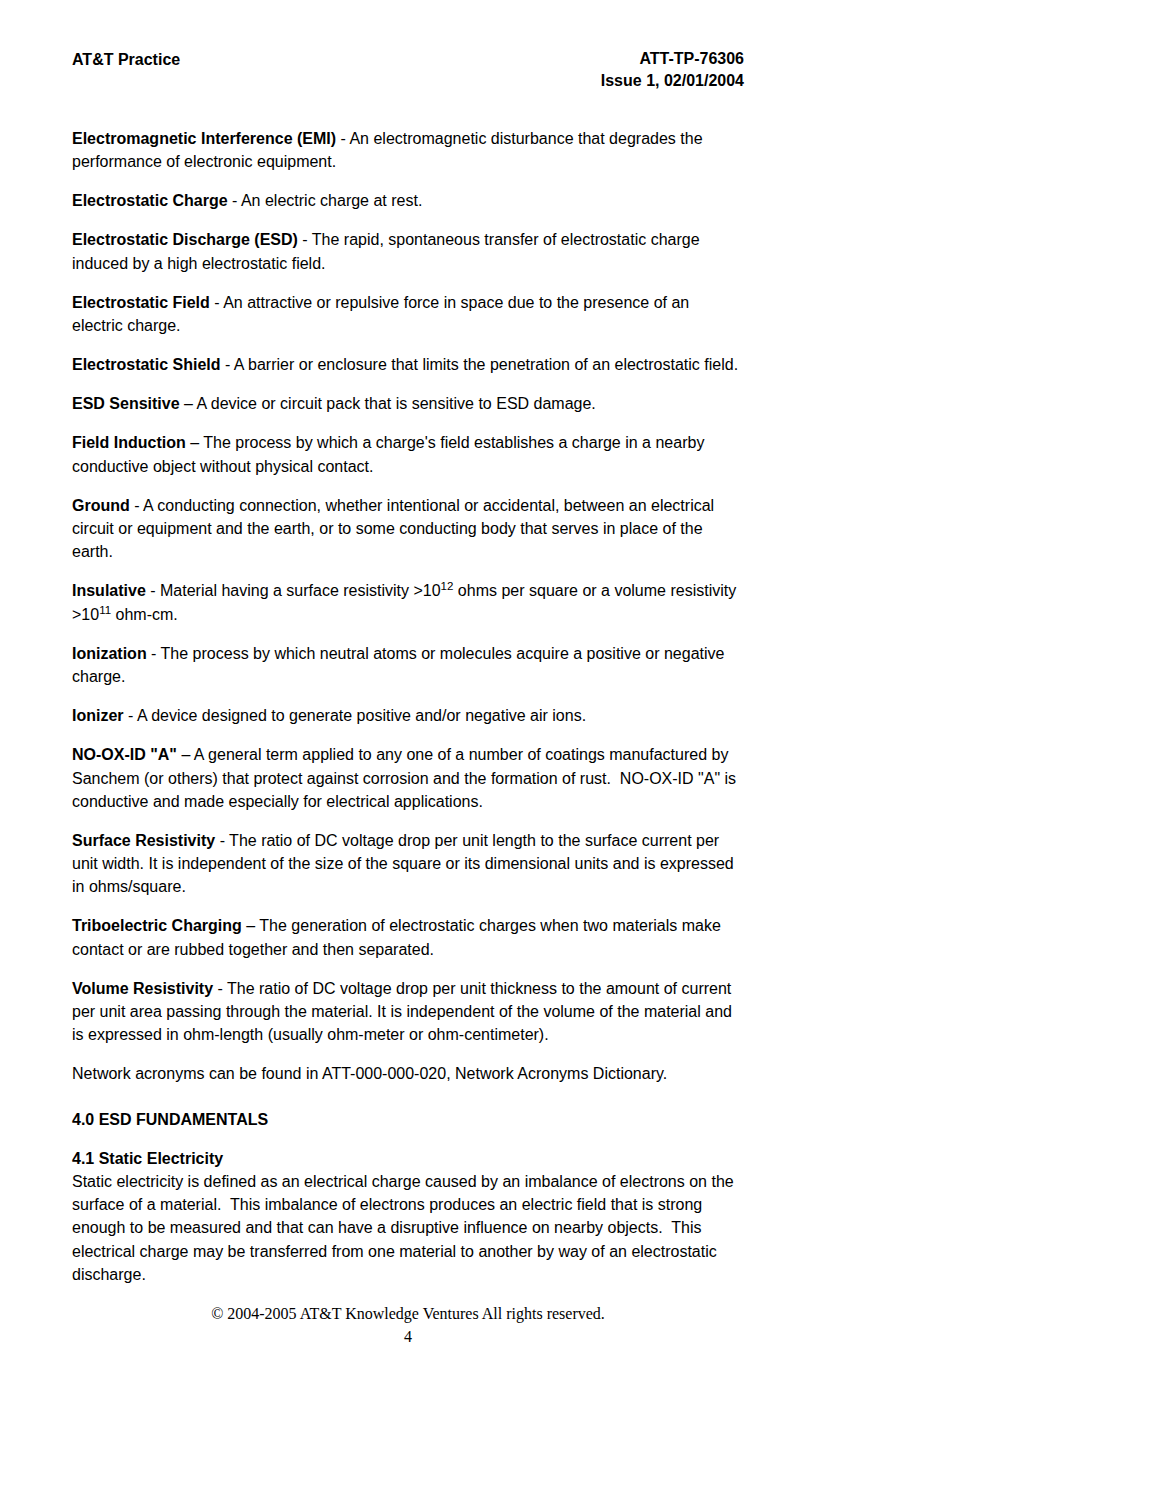AT&T Practice
ATT-TP-76306
Issue 1, 02/01/2004
Electromagnetic Interference (EMI) - An electromagnetic disturbance that degrades the performance of electronic equipment.
Electrostatic Charge - An electric charge at rest.
Electrostatic Discharge (ESD) - The rapid, spontaneous transfer of electrostatic charge induced by a high electrostatic field.
Electrostatic Field - An attractive or repulsive force in space due to the presence of an electric charge.
Electrostatic Shield - A barrier or enclosure that limits the penetration of an electrostatic field.
ESD Sensitive – A device or circuit pack that is sensitive to ESD damage.
Field Induction – The process by which a charge's field establishes a charge in a nearby conductive object without physical contact.
Ground - A conducting connection, whether intentional or accidental, between an electrical circuit or equipment and the earth, or to some conducting body that serves in place of the earth.
Insulative - Material having a surface resistivity >1012 ohms per square or a volume resistivity >1011 ohm-cm.
Ionization - The process by which neutral atoms or molecules acquire a positive or negative charge.
Ionizer - A device designed to generate positive and/or negative air ions.
NO-OX-ID "A" – A general term applied to any one of a number of coatings manufactured by Sanchem (or others) that protect against corrosion and the formation of rust. NO-OX-ID "A" is conductive and made especially for electrical applications.
Surface Resistivity - The ratio of DC voltage drop per unit length to the surface current per unit width. It is independent of the size of the square or its dimensional units and is expressed in ohms/square.
Triboelectric Charging – The generation of electrostatic charges when two materials make contact or are rubbed together and then separated.
Volume Resistivity - The ratio of DC voltage drop per unit thickness to the amount of current per unit area passing through the material. It is independent of the volume of the material and is expressed in ohm-length (usually ohm-meter or ohm-centimeter).
Network acronyms can be found in ATT-000-000-020, Network Acronyms Dictionary.
4.0 ESD FUNDAMENTALS
4.1 Static Electricity
Static electricity is defined as an electrical charge caused by an imbalance of electrons on the surface of a material. This imbalance of electrons produces an electric field that is strong enough to be measured and that can have a disruptive influence on nearby objects. This electrical charge may be transferred from one material to another by way of an electrostatic discharge.
© 2004-2005 AT&T Knowledge Ventures All rights reserved.
4